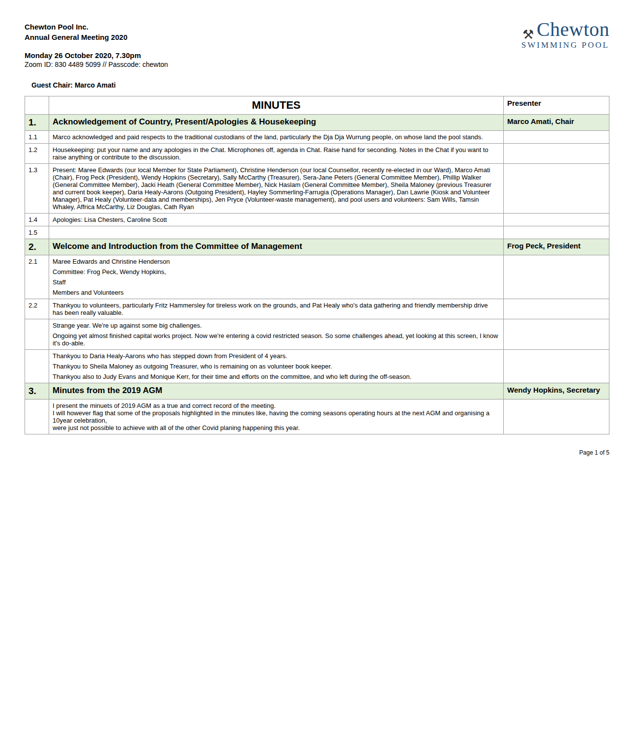Chewton Pool Inc.
Annual General Meeting 2020
Monday 26 October 2020, 7.30pm
Zoom ID: 830 4489 5099 // Passcode: chewton
⚒Chewton
SWIMMING POOL
Guest Chair: Marco Amati
| | MINUTES | Presenter |
| 1. | Acknowledgement of Country, Present/Apologies & Housekeeping | Marco Amati, Chair |
| 1.1 | Marco acknowledged and paid respects to the traditional custodians of the land, particularly the Dja Dja Wurrung people, on whose land the pool stands. | |
| 1.2 | Housekeeping: put your name and any apologies in the Chat. Microphones off, agenda in Chat. Raise hand for seconding. Notes in the Chat if you want to raise anything or contribute to the discussion. | |
| 1.3 | Present: Maree Edwards (our local Member for State Parliament), Christine Henderson (our local Counsellor, recently re-elected in our Ward), Marco Amati (Chair), Frog Peck (President), Wendy Hopkins (Secretary), Sally McCarthy (Treasurer), Sera-Jane Peters (General Committee Member), Phillip Walker (General Committee Member), Jacki Heath (General Committee Member), Nick Haslam (General Committee Member), Sheila Maloney (previous Treasurer and current book keeper), Daria Healy-Aarons (Outgoing President), Hayley Sommerling-Farrugia (Operations Manager), Dan Lawrie (Kiosk and Volunteer Manager), Pat Healy (Volunteer-data and memberships), Jen Pryce (Volunteer-waste management), and pool users and volunteers: Sam Wills, Tamsin Whaley, Affrica McCarthy, Liz Douglas, Cath Ryan | |
| 1.4 | Apologies: Lisa Chesters, Caroline Scott | |
| 1.5 | | |
| 2. | Welcome and Introduction from the Committee of Management | Frog Peck, President |
| 2.1 | Maree Edwards and Christine Henderson Committee: Frog Peck, Wendy Hopkins, Staff Members and Volunteers | |
| 2.2 | Thankyou to volunteers, particularly Fritz Hammersley for tireless work on the grounds, and Pat Healy who's data gathering and friendly membership drive has been really valuable. | |
| | Strange year. We're up against some big challenges. Ongoing yet almost finished capital works project. Now we're entering a covid restricted season. So some challenges ahead, yet looking at this screen, I know it's do-able. | |
| | Thankyou to Daria Healy-Aarons who has stepped down from President of 4 years. Thankyou to Sheila Maloney as outgoing Treasurer, who is remaining on as volunteer book keeper. Thankyou also to Judy Evans and Monique Kerr, for their time and efforts on the committee, and who left during the off-season. | |
| 3. | Minutes from the 2019 AGM | Wendy Hopkins, Secretary |
| | I present the minuets of 2019 AGM as a true and correct record of the meeting. I will however flag that some of the proposals highlighted in the minutes like, having the coming seasons operating hours at the next AGM and organising a 10year celebration, were just not possible to achieve with all of the other Covid planing happening this year. | |
Page 1 of 5